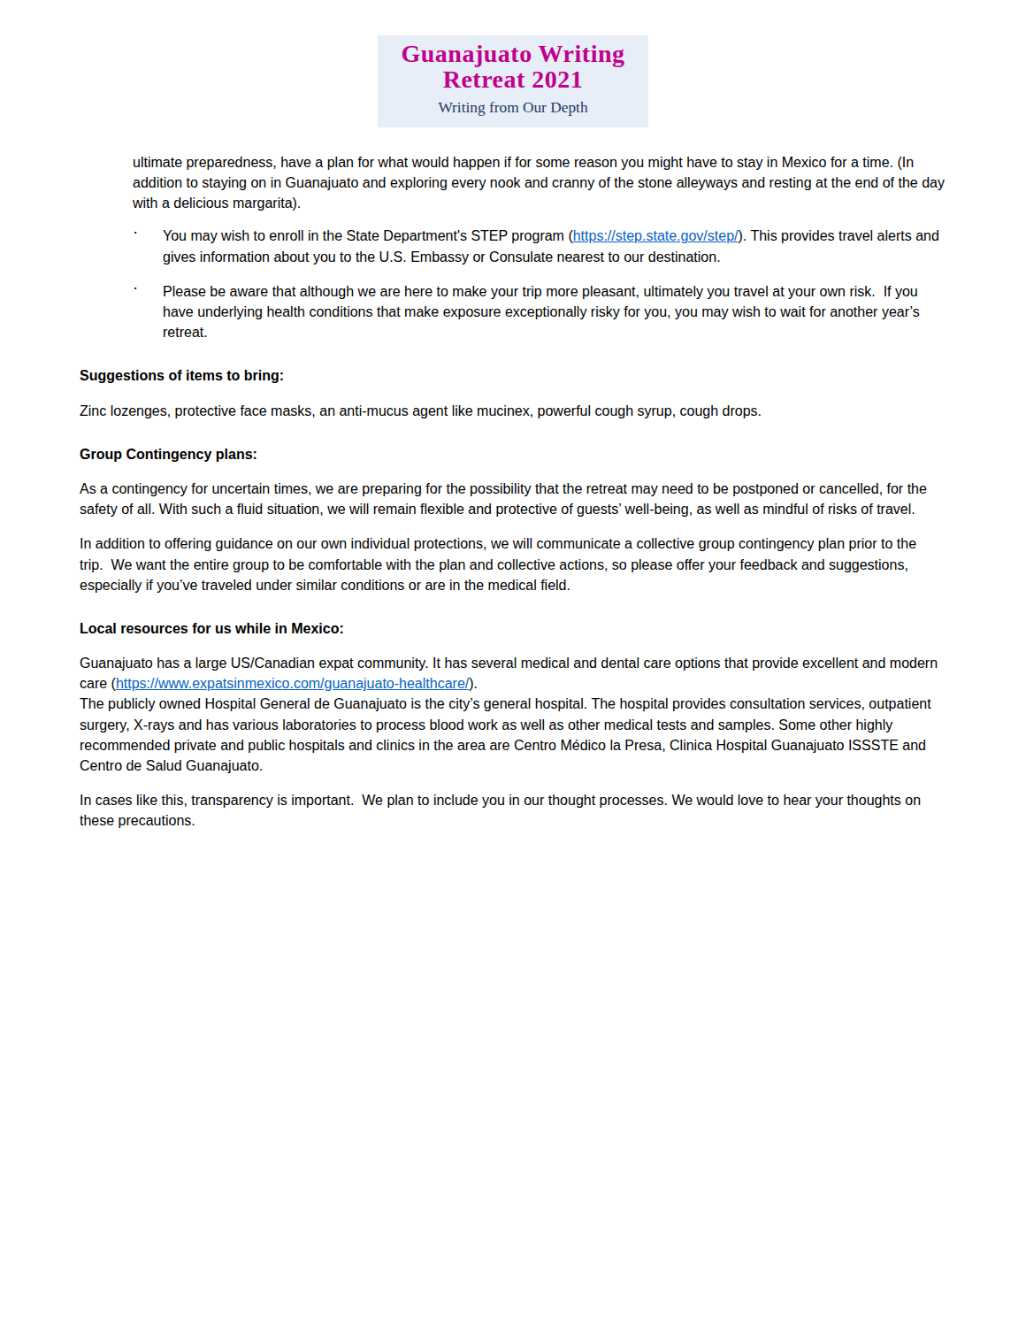Guanajuato Writing
Retreat 2021
Writing from Our Depth
ultimate preparedness, have a plan for what would happen if for some reason you might have to stay in Mexico for a time. (In addition to staying on in Guanajuato and exploring every nook and cranny of the stone alleyways and resting at the end of the day with a delicious margarita).
You may wish to enroll in the State Department's STEP program (https://step.state.gov/step/). This provides travel alerts and gives information about you to the U.S. Embassy or Consulate nearest to our destination.
Please be aware that although we are here to make your trip more pleasant, ultimately you travel at your own risk. If you have underlying health conditions that make exposure exceptionally risky for you, you may wish to wait for another year’s retreat.
Suggestions of items to bring:
Zinc lozenges, protective face masks, an anti-mucus agent like mucinex, powerful cough syrup, cough drops.
Group Contingency plans:
As a contingency for uncertain times, we are preparing for the possibility that the retreat may need to be postponed or cancelled, for the safety of all. With such a fluid situation, we will remain flexible and protective of guests’ well-being, as well as mindful of risks of travel.
In addition to offering guidance on our own individual protections, we will communicate a collective group contingency plan prior to the trip. We want the entire group to be comfortable with the plan and collective actions, so please offer your feedback and suggestions, especially if you’ve traveled under similar conditions or are in the medical field.
Local resources for us while in Mexico:
Guanajuato has a large US/Canadian expat community. It has several medical and dental care options that provide excellent and modern care (https://www.expatsinmexico.com/guanajuato-healthcare/).
The publicly owned Hospital General de Guanajuato is the city’s general hospital. The hospital provides consultation services, outpatient surgery, X-rays and has various laboratories to process blood work as well as other medical tests and samples. Some other highly recommended private and public hospitals and clinics in the area are Centro Médico la Presa, Clinica Hospital Guanajuato ISSSTE and Centro de Salud Guanajuato.
In cases like this, transparency is important. We plan to include you in our thought processes. We would love to hear your thoughts on these precautions.